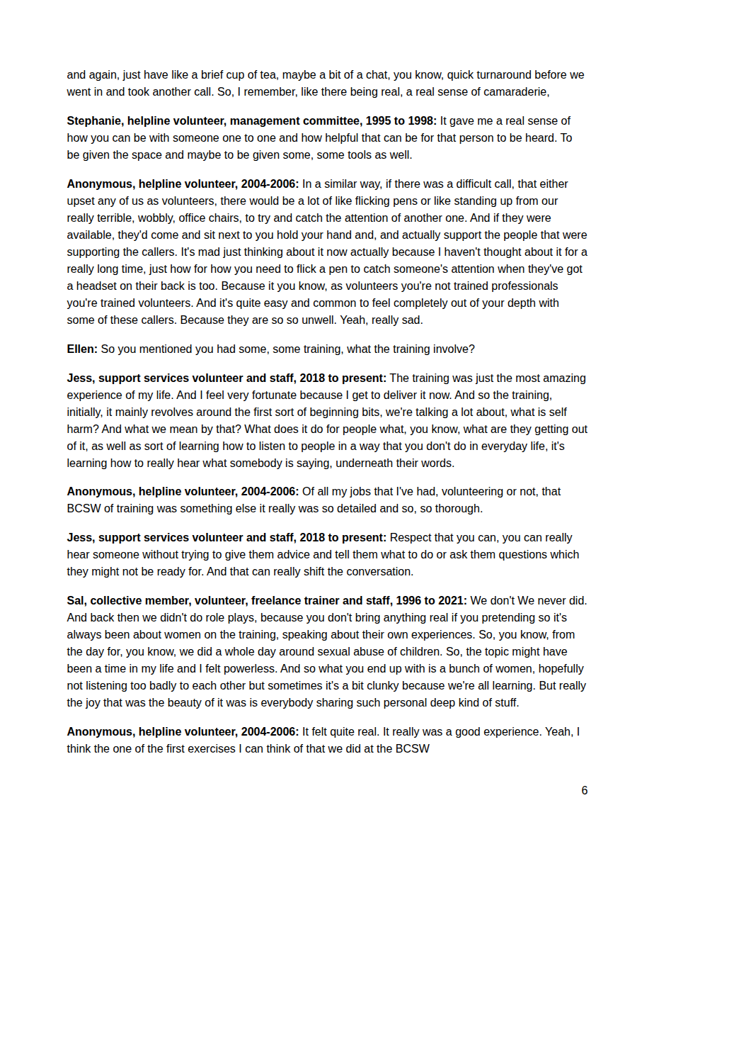and again, just have like a brief cup of tea, maybe a bit of a chat, you know, quick turnaround before we went in and took another call. So, I remember, like there being real, a real sense of camaraderie,
Stephanie, helpline volunteer, management committee, 1995 to 1998: It gave me a real sense of how you can be with someone one to one and how helpful that can be for that person to be heard. To be given the space and maybe to be given some, some tools as well.
Anonymous, helpline volunteer, 2004-2006: In a similar way, if there was a difficult call, that either upset any of us as volunteers, there would be a lot of like flicking pens or like standing up from our really terrible, wobbly, office chairs, to try and catch the attention of another one. And if they were available, they'd come and sit next to you hold your hand and, and actually support the people that were supporting the callers. It's mad just thinking about it now actually because I haven't thought about it for a really long time, just how for how you need to flick a pen to catch someone's attention when they've got a headset on their back is too. Because it you know, as volunteers you're not trained professionals you're trained volunteers. And it's quite easy and common to feel completely out of your depth with some of these callers. Because they are so so unwell. Yeah, really sad.
Ellen: So you mentioned you had some, some training, what the training involve?
Jess, support services volunteer and staff, 2018 to present: The training was just the most amazing experience of my life. And I feel very fortunate because I get to deliver it now. And so the training, initially, it mainly revolves around the first sort of beginning bits, we're talking a lot about, what is self harm? And what we mean by that? What does it do for people what, you know, what are they getting out of it, as well as sort of learning how to listen to people in a way that you don't do in everyday life, it's learning how to really hear what somebody is saying, underneath their words.
Anonymous, helpline volunteer, 2004-2006: Of all my jobs that I've had, volunteering or not, that BCSW of training was something else it really was so detailed and so, so thorough.
Jess, support services volunteer and staff, 2018 to present: Respect that you can, you can really hear someone without trying to give them advice and tell them what to do or ask them questions which they might not be ready for. And that can really shift the conversation.
Sal, collective member, volunteer, freelance trainer and staff, 1996 to 2021: We don't We never did. And back then we didn't do role plays, because you don't bring anything real if you pretending so it's always been about women on the training, speaking about their own experiences. So, you know, from the day for, you know, we did a whole day around sexual abuse of children. So, the topic might have been a time in my life and I felt powerless. And so what you end up with is a bunch of women, hopefully not listening too badly to each other but sometimes it's a bit clunky because we're all learning. But really the joy that was the beauty of it was is everybody sharing such personal deep kind of stuff.
Anonymous, helpline volunteer, 2004-2006: It felt quite real. It really was a good experience. Yeah, I think the one of the first exercises I can think of that we did at the BCSW
6